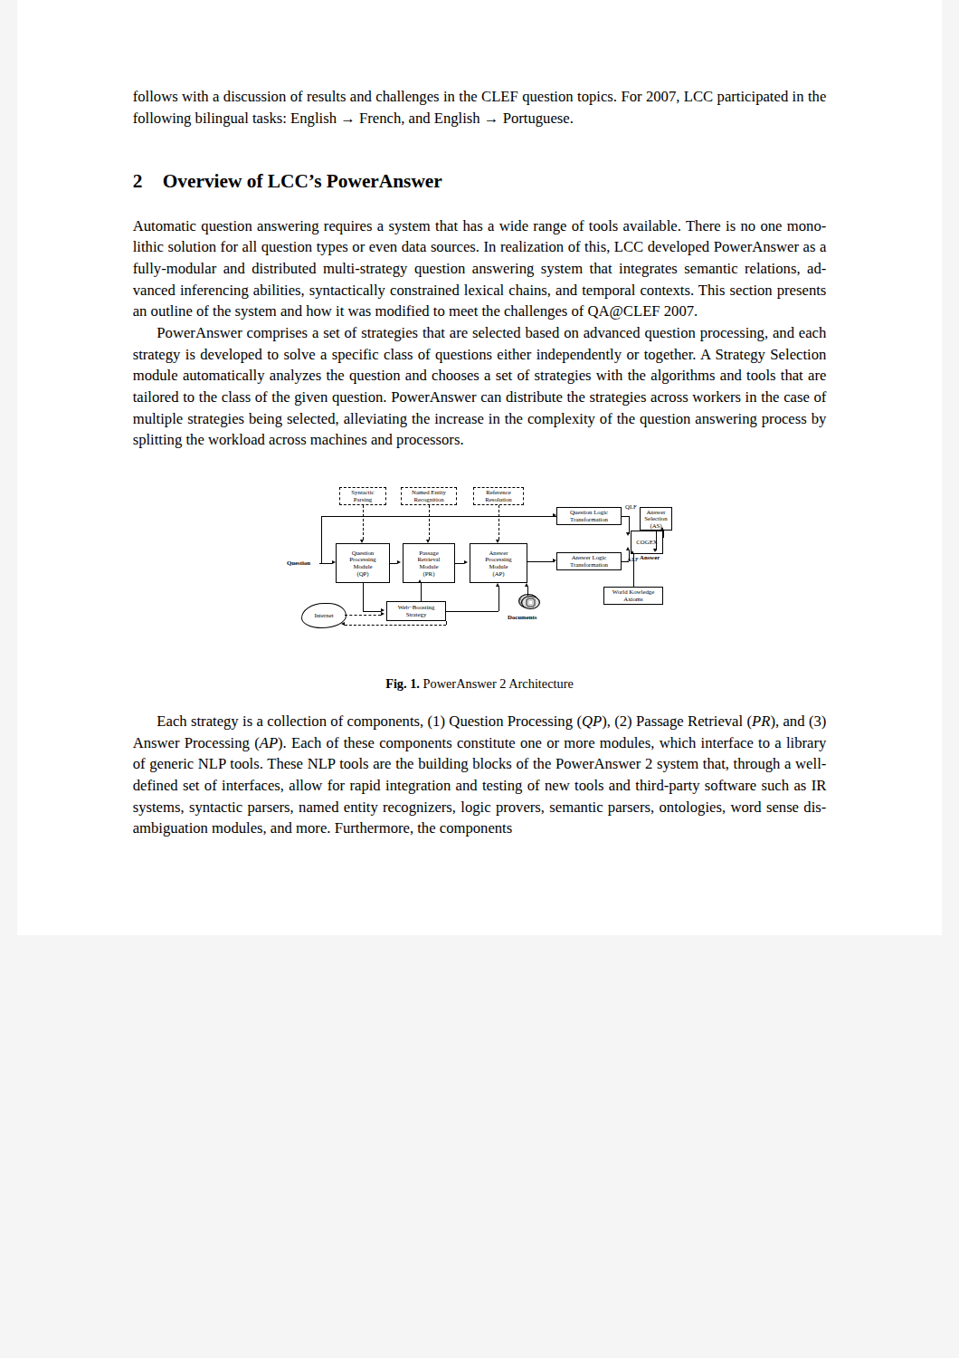follows with a discussion of results and challenges in the CLEF question topics. For 2007, LCC participated in the following bilingual tasks: English → French, and English → Portuguese.
2 Overview of LCC’s PowerAnswer
Automatic question answering requires a system that has a wide range of tools available. There is no one monolithic solution for all question types or even data sources. In realization of this, LCC developed PowerAnswer as a fully-modular and distributed multi-strategy question answering system that integrates semantic relations, advanced inferencing abilities, syntactically constrained lexical chains, and temporal contexts. This section presents an outline of the system and how it was modified to meet the challenges of QA@CLEF 2007.
PowerAnswer comprises a set of strategies that are selected based on advanced question processing, and each strategy is developed to solve a specific class of questions either independently or together. A Strategy Selection module automatically analyzes the question and chooses a set of strategies with the algorithms and tools that are tailored to the class of the given question. PowerAnswer can distribute the strategies across workers in the case of multiple strategies being selected, alleviating the increase in the complexity of the question answering process by splitting the workload across machines and processors.
Syntactic
Parsing
Named Entity
Recognition
Reference
Resolution
Question
Processing
Module
(QP)
Passage
Retrieval
Module
(PR)
Answer
Processing
Module
(AP)
Question
Question Logic
Transformation
Answer Logic
Transformation
COGEX
World Kowledge
Axioms
Answer
Selection
(AS)
QLF
ALF
Answer
Internet
Web−Boosting
Strategy
Documents
Fig. 1. PowerAnswer 2 Architecture
Each strategy is a collection of components, (1) Question Processing (QP), (2) Passage Retrieval (PR), and (3) Answer Processing (AP). Each of these components constitute one or more modules, which interface to a library of generic NLP tools. These NLP tools are the building blocks of the PowerAnswer 2 system that, through a well-defined set of interfaces, allow for rapid integration and testing of new tools and third-party software such as IR systems, syntactic parsers, named entity recognizers, logic provers, semantic parsers, ontologies, word sense disambiguation modules, and more. Furthermore, the components